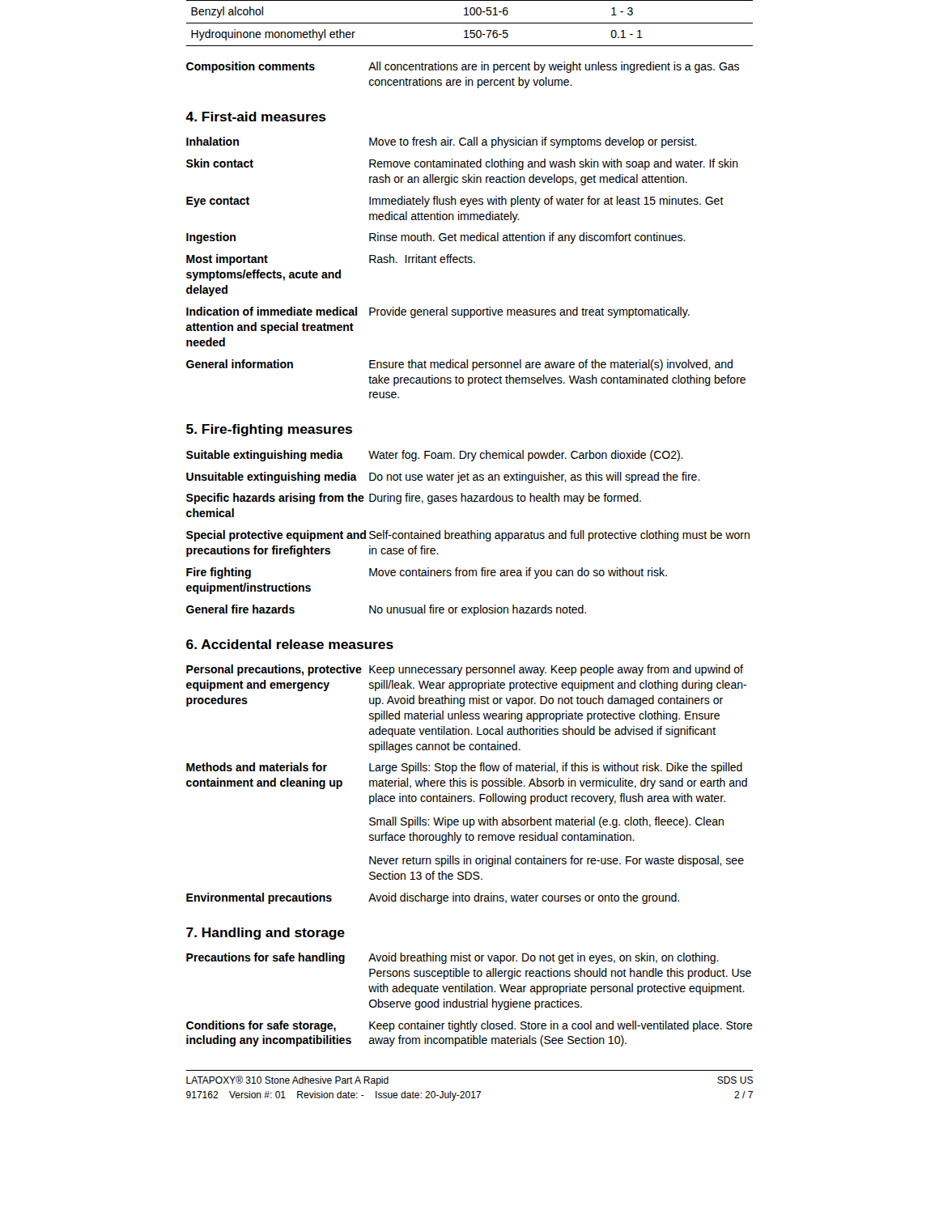| Benzyl alcohol | 100-51-6 | 1 - 3 |
| Hydroquinone monomethyl ether | 150-76-5 | 0.1 - 1 |
| Composition comments | All concentrations are in percent by weight unless ingredient is a gas. Gas concentrations are in percent by volume. |
4. First-aid measures
| Inhalation | Move to fresh air. Call a physician if symptoms develop or persist. |
| Skin contact | Remove contaminated clothing and wash skin with soap and water. If skin rash or an allergic skin reaction develops, get medical attention. |
| Eye contact | Immediately flush eyes with plenty of water for at least 15 minutes. Get medical attention immediately. |
| Ingestion | Rinse mouth. Get medical attention if any discomfort continues. |
| Most important symptoms/effects, acute and delayed | Rash. Irritant effects. |
| Indication of immediate medical attention and special treatment needed | Provide general supportive measures and treat symptomatically. |
| General information | Ensure that medical personnel are aware of the material(s) involved, and take precautions to protect themselves. Wash contaminated clothing before reuse. |
5. Fire-fighting measures
| Suitable extinguishing media | Water fog. Foam. Dry chemical powder. Carbon dioxide (CO2). |
| Unsuitable extinguishing media | Do not use water jet as an extinguisher, as this will spread the fire. |
| Specific hazards arising from the chemical | During fire, gases hazardous to health may be formed. |
| Special protective equipment and precautions for firefighters | Self-contained breathing apparatus and full protective clothing must be worn in case of fire. |
| Fire fighting equipment/instructions | Move containers from fire area if you can do so without risk. |
| General fire hazards | No unusual fire or explosion hazards noted. |
6. Accidental release measures
| Personal precautions, protective equipment and emergency procedures | Keep unnecessary personnel away. Keep people away from and upwind of spill/leak. Wear appropriate protective equipment and clothing during clean-up. Avoid breathing mist or vapor. Do not touch damaged containers or spilled material unless wearing appropriate protective clothing. Ensure adequate ventilation. Local authorities should be advised if significant spillages cannot be contained. |
| Methods and materials for containment and cleaning up | Large Spills: Stop the flow of material, if this is without risk. Dike the spilled material, where this is possible. Absorb in vermiculite, dry sand or earth and place into containers. Following product recovery, flush area with water. Small Spills: Wipe up with absorbent material (e.g. cloth, fleece). Clean surface thoroughly to remove residual contamination. Never return spills in original containers for re-use. For waste disposal, see Section 13 of the SDS. |
| Environmental precautions | Avoid discharge into drains, water courses or onto the ground. |
7. Handling and storage
| Precautions for safe handling | Avoid breathing mist or vapor. Do not get in eyes, on skin, on clothing. Persons susceptible to allergic reactions should not handle this product. Use with adequate ventilation. Wear appropriate personal protective equipment. Observe good industrial hygiene practices. |
| Conditions for safe storage, including any incompatibilities | Keep container tightly closed. Store in a cool and well-ventilated place. Store away from incompatible materials (See Section 10). |
LATAPOXY® 310 Stone Adhesive Part A Rapid
SDS US
917162 Version #: 01 Revision date: - Issue date: 20-July-2017
2 / 7